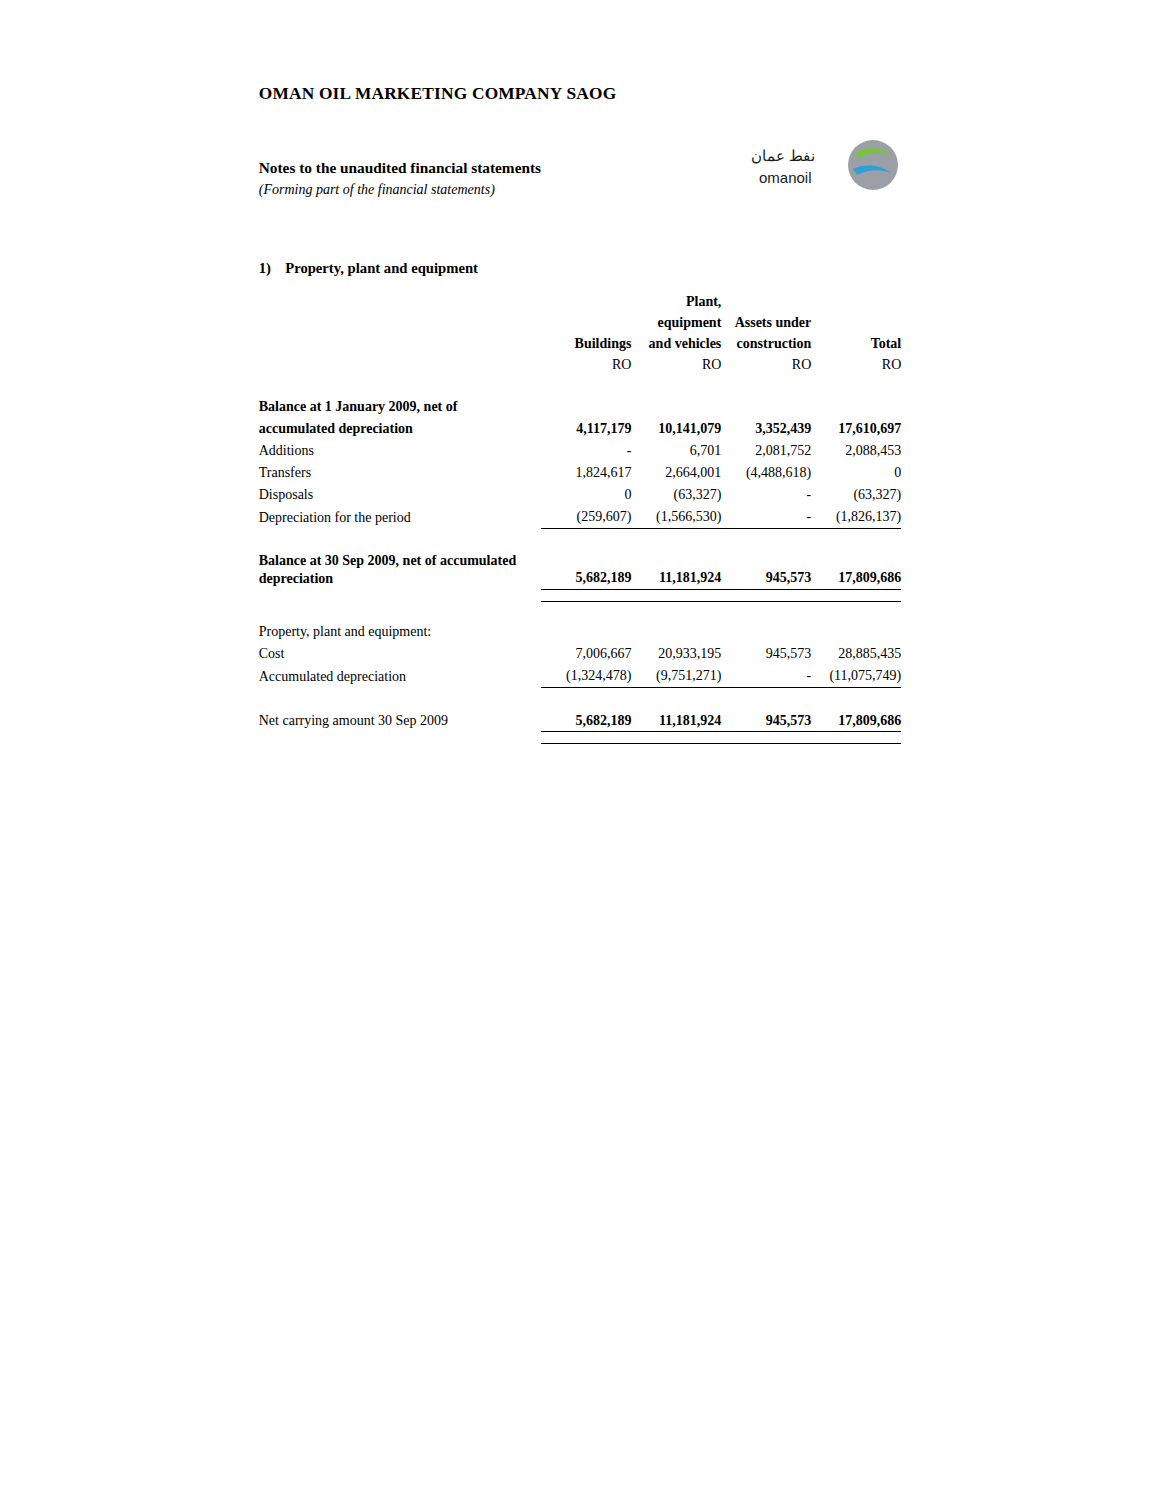OMAN OIL MARKETING COMPANY SAOG
Notes to the unaudited financial statements
(Forming part of the financial statements)
نفط عمان omanoil
1) Property, plant and equipment
| | | Plant, | | |
| --- | --- | --- | --- | --- |
| | | equipment | Assets under | |
| | Buildings | and vehicles | construction | Total |
| | RO | RO | RO | RO |
| Balance at 1 January 2009, net of | | | | |
| accumulated depreciation | 4,117,179 | 10,141,079 | 3,352,439 | 17,610,697 |
| Additions | - | 6,701 | 2,081,752 | 2,088,453 |
| Transfers | 1,824,617 | 2,664,001 | (4,488,618) | 0 |
| Disposals | 0 | (63,327) | - | (63,327) |
| Depreciation for the period | (259,607) | (1,566,530) | - | (1,826,137) |
| Balance at 30 Sep 2009, net of accumulated depreciation | 5,682,189 | 11,181,924 | 945,573 | 17,809,686 |
| Property, plant and equipment: | | | | |
| Cost | 7,006,667 | 20,933,195 | 945,573 | 28,885,435 |
| Accumulated depreciation | (1,324,478) | (9,751,271) | - | (11,075,749) |
| Net carrying amount 30 Sep 2009 | 5,682,189 | 11,181,924 | 945,573 | 17,809,686 |